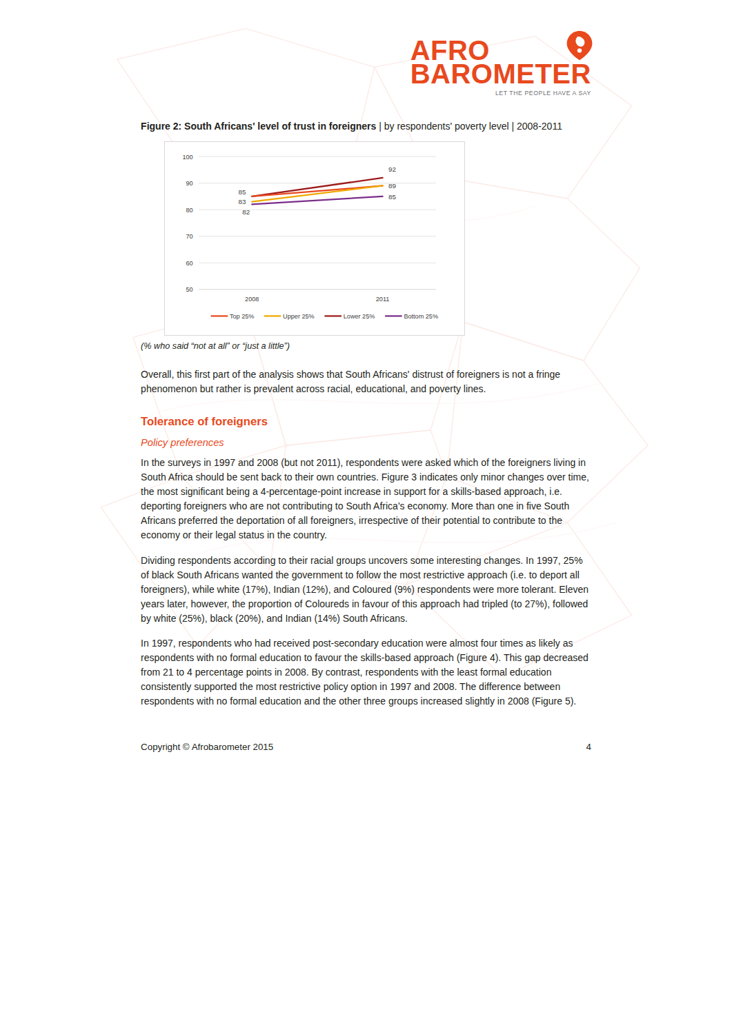AFRO BAROMETER LET THE PEOPLE HAVE A SAY
Figure 2: South Africans' level of trust in foreigners | by respondents' poverty level | 2008-2011
100 90 80 70 60 50 85 83 82 92 89 85 2008 2011 Top 25% Upper 25% Lower 25% Bottom 25%
(% who said “not at all” or “just a little”)
Overall, this first part of the analysis shows that South Africans' distrust of foreigners is not a fringe phenomenon but rather is prevalent across racial, educational, and poverty lines.
Tolerance of foreigners
Policy preferences
In the surveys in 1997 and 2008 (but not 2011), respondents were asked which of the foreigners living in South Africa should be sent back to their own countries. Figure 3 indicates only minor changes over time, the most significant being a 4-percentage-point increase in support for a skills-based approach, i.e. deporting foreigners who are not contributing to South Africa's economy. More than one in five South Africans preferred the deportation of all foreigners, irrespective of their potential to contribute to the economy or their legal status in the country.
Dividing respondents according to their racial groups uncovers some interesting changes. In 1997, 25% of black South Africans wanted the government to follow the most restrictive approach (i.e. to deport all foreigners), while white (17%), Indian (12%), and Coloured (9%) respondents were more tolerant. Eleven years later, however, the proportion of Coloureds in favour of this approach had tripled (to 27%), followed by white (25%), black (20%), and Indian (14%) South Africans.
In 1997, respondents who had received post-secondary education were almost four times as likely as respondents with no formal education to favour the skills-based approach (Figure 4). This gap decreased from 21 to 4 percentage points in 2008. By contrast, respondents with the least formal education consistently supported the most restrictive policy option in 1997 and 2008. The difference between respondents with no formal education and the other three groups increased slightly in 2008 (Figure 5).
Copyright © Afrobarometer 2015 4